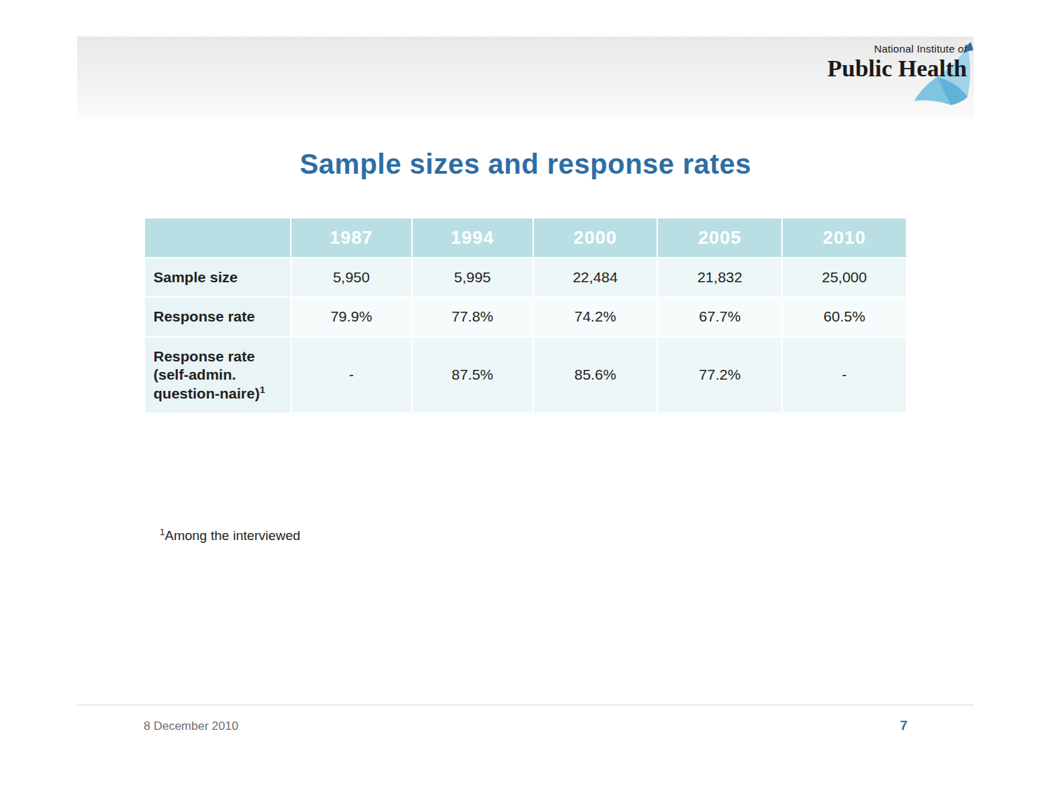National Institute of
Public Health
Sample sizes and response rates
| | 1987 | 1994 | 2000 | 2005 | 2010 |
| --- | --- | --- | --- | --- | --- |
| Sample size | 5,950 | 5,995 | 22,484 | 21,832 | 25,000 |
| Response rate | 79.9% | 77.8% | 74.2% | 67.7% | 60.5% |
| Response rate (self-admin. question-naire) 1 | - | 87.5% | 85.6% | 77.2% | - |
1Among the interviewed
8 December 2010
7